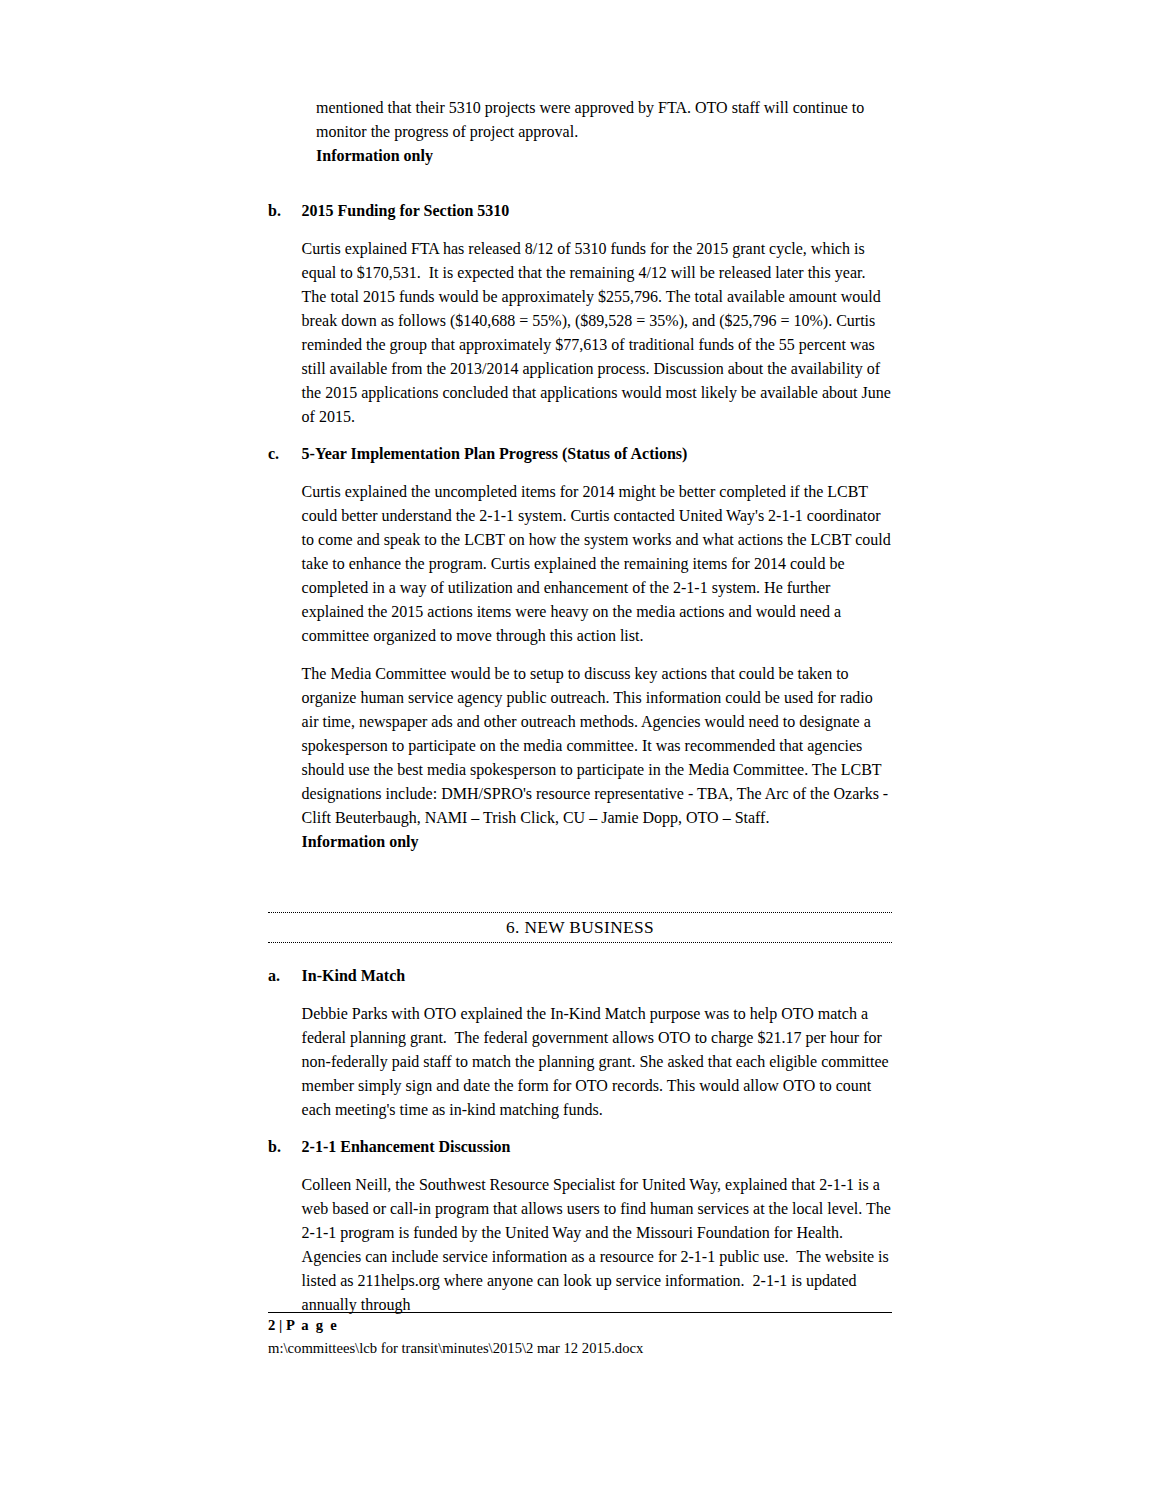mentioned that their 5310 projects were approved by FTA. OTO staff will continue to monitor the progress of project approval.
Information only
b.
2015 Funding for Section 5310
Curtis explained FTA has released 8/12 of 5310 funds for the 2015 grant cycle, which is equal to $170,531. It is expected that the remaining 4/12 will be released later this year. The total 2015 funds would be approximately $255,796. The total available amount would break down as follows ($140,688 = 55%), ($89,528 = 35%), and ($25,796 = 10%). Curtis reminded the group that approximately $77,613 of traditional funds of the 55 percent was still available from the 2013/2014 application process. Discussion about the availability of the 2015 applications concluded that applications would most likely be available about June of 2015.
c.
5-Year Implementation Plan Progress (Status of Actions)
Curtis explained the uncompleted items for 2014 might be better completed if the LCBT could better understand the 2-1-1 system. Curtis contacted United Way's 2-1-1 coordinator to come and speak to the LCBT on how the system works and what actions the LCBT could take to enhance the program. Curtis explained the remaining items for 2014 could be completed in a way of utilization and enhancement of the 2-1-1 system. He further explained the 2015 actions items were heavy on the media actions and would need a committee organized to move through this action list.
The Media Committee would be to setup to discuss key actions that could be taken to organize human service agency public outreach. This information could be used for radio air time, newspaper ads and other outreach methods. Agencies would need to designate a spokesperson to participate on the media committee. It was recommended that agencies should use the best media spokesperson to participate in the Media Committee. The LCBT designations include: DMH/SPRO's resource representative - TBA, The Arc of the Ozarks - Clift Beuterbaugh, NAMI – Trish Click, CU – Jamie Dopp, OTO – Staff.
Information only
6. NEW BUSINESS
a.
In-Kind Match
Debbie Parks with OTO explained the In-Kind Match purpose was to help OTO match a federal planning grant. The federal government allows OTO to charge $21.17 per hour for non-federally paid staff to match the planning grant. She asked that each eligible committee member simply sign and date the form for OTO records. This would allow OTO to count each meeting's time as in-kind matching funds.
b.
2-1-1 Enhancement Discussion
Colleen Neill, the Southwest Resource Specialist for United Way, explained that 2-1-1 is a web based or call-in program that allows users to find human services at the local level. The 2-1-1 program is funded by the United Way and the Missouri Foundation for Health. Agencies can include service information as a resource for 2-1-1 public use. The website is listed as 211helps.org where anyone can look up service information. 2-1-1 is updated annually through
2 | P a g e
m:\committees\lcb for transit\minutes\2015\2 mar 12 2015.docx